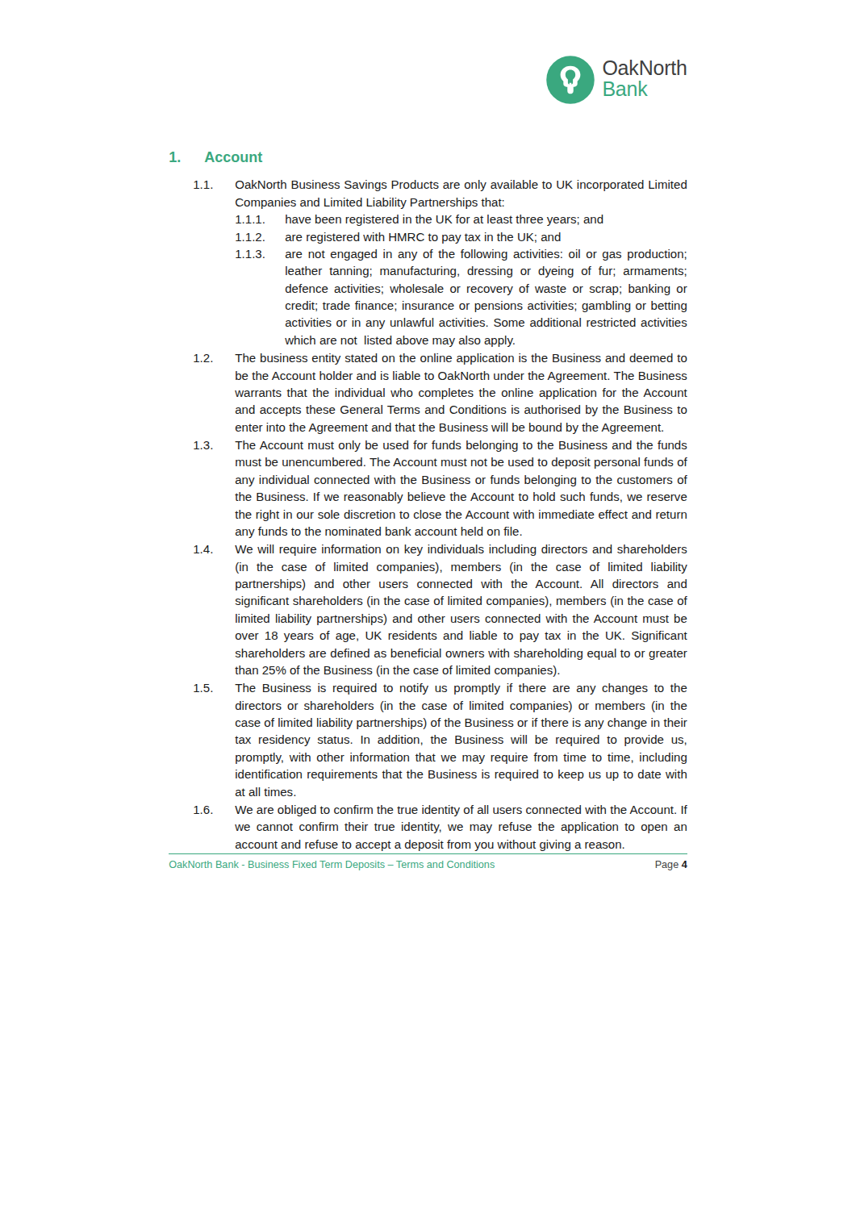OakNorth
Bank
1. Account
1.1.
OakNorth Business Savings Products are only available to UK incorporated Limited Companies and Limited Liability Partnerships that:
1.1.1.
have been registered in the UK for at least three years; and
1.1.2.
are registered with HMRC to pay tax in the UK; and
1.1.3.
are not engaged in any of the following activities: oil or gas production; leather tanning; manufacturing, dressing or dyeing of fur; armaments; defence activities; wholesale or recovery of waste or scrap; banking or credit; trade finance; insurance or pensions activities; gambling or betting activities or in any unlawful activities. Some additional restricted activities which are not listed above may also apply.
1.2.
The business entity stated on the online application is the Business and deemed to be the Account holder and is liable to OakNorth under the Agreement. The Business warrants that the individual who completes the online application for the Account and accepts these General Terms and Conditions is authorised by the Business to enter into the Agreement and that the Business will be bound by the Agreement.
1.3.
The Account must only be used for funds belonging to the Business and the funds must be unencumbered. The Account must not be used to deposit personal funds of any individual connected with the Business or funds belonging to the customers of the Business. If we reasonably believe the Account to hold such funds, we reserve the right in our sole discretion to close the Account with immediate effect and return any funds to the nominated bank account held on file.
1.4.
We will require information on key individuals including directors and shareholders (in the case of limited companies), members (in the case of limited liability partnerships) and other users connected with the Account. All directors and significant shareholders (in the case of limited companies), members (in the case of limited liability partnerships) and other users connected with the Account must be over 18 years of age, UK residents and liable to pay tax in the UK. Significant shareholders are defined as beneficial owners with shareholding equal to or greater than 25% of the Business (in the case of limited companies).
1.5.
The Business is required to notify us promptly if there are any changes to the directors or shareholders (in the case of limited companies) or members (in the case of limited liability partnerships) of the Business or if there is any change in their tax residency status. In addition, the Business will be required to provide us, promptly, with other information that we may require from time to time, including identification requirements that the Business is required to keep us up to date with at all times.
1.6.
We are obliged to confirm the true identity of all users connected with the Account. If we cannot confirm their true identity, we may refuse the application to open an account and refuse to accept a deposit from you without giving a reason.
OakNorth Bank - Business Fixed Term Deposits – Terms and Conditions
Page 4